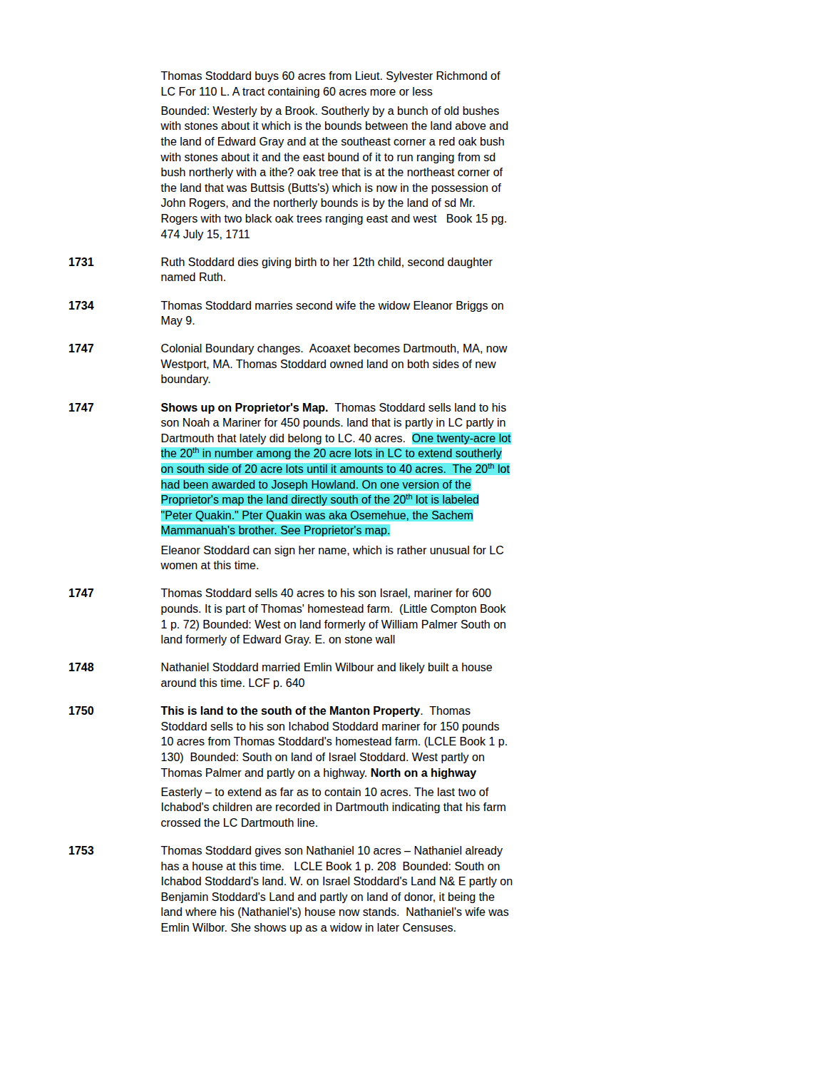| | Thomas Stoddard buys 60 acres from Lieut. Sylvester Richmond of LC For 110 L. A tract containing 60 acres more or less Bounded: Westerly by a Brook. Southerly by a bunch of old bushes with stones about it which is the bounds between the land above and the land of Edward Gray and at the southeast corner a red oak bush with stones about it and the east bound of it to run ranging from sd bush northerly with a ithe? oak tree that is at the northeast corner of the land that was Buttsis (Butts's) which is now in the possession of John Rogers, and the northerly bounds is by the land of sd Mr. Rogers with two black oak trees ranging east and west Book 15 pg. 474 July 15, 1711 |
| 1731 | Ruth Stoddard dies giving birth to her 12th child, second daughter named Ruth. |
| 1734 | Thomas Stoddard marries second wife the widow Eleanor Briggs on May 9. |
| 1747 | Colonial Boundary changes. Acoaxet becomes Dartmouth, MA, now Westport, MA. Thomas Stoddard owned land on both sides of new boundary. |
| 1747 | Shows up on Proprietor's Map. Thomas Stoddard sells land to his son Noah a Mariner for 450 pounds. land that is partly in LC partly in Dartmouth that lately did belong to LC. 40 acres. One twenty-acre lot the 20 th in number among the 20 acre lots in LC to extend southerly on south side of 20 acre lots until it amounts to 40 acres. The 20 th lot had been awarded to Joseph Howland. On one version of the Proprietor's map the land directly south of the 20 th lot is labeled "Peter Quakin." Pter Quakin was aka Osemehue, the Sachem Mammanuah's brother. See Proprietor's map. Eleanor Stoddard can sign her name, which is rather unusual for LC women at this time. |
| 1747 | Thomas Stoddard sells 40 acres to his son Israel, mariner for 600 pounds. It is part of Thomas' homestead farm. (Little Compton Book 1 p. 72) Bounded: West on land formerly of William Palmer South on land formerly of Edward Gray. E. on stone wall |
| 1748 | Nathaniel Stoddard married Emlin Wilbour and likely built a house around this time. LCF p. 640 |
| 1750 | This is land to the south of the Manton Property . Thomas Stoddard sells to his son Ichabod Stoddard mariner for 150 pounds 10 acres from Thomas Stoddard's homestead farm. (LCLE Book 1 p. 130) Bounded: South on land of Israel Stoddard. West partly on Thomas Palmer and partly on a highway. North on a highway Easterly – to extend as far as to contain 10 acres. The last two of Ichabod's children are recorded in Dartmouth indicating that his farm crossed the LC Dartmouth line. |
| 1753 | Thomas Stoddard gives son Nathaniel 10 acres – Nathaniel already has a house at this time. LCLE Book 1 p. 208 Bounded: South on Ichabod Stoddard's land. W. on Israel Stoddard's Land N& E partly on Benjamin Stoddard's Land and partly on land of donor, it being the land where his (Nathaniel's) house now stands. Nathaniel's wife was Emlin Wilbor. She shows up as a widow in later Censuses. |